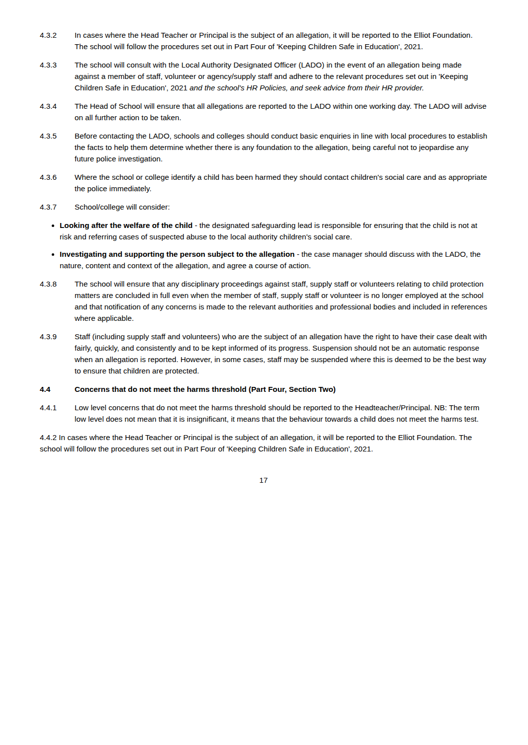4.3.2
In cases where the Head Teacher or Principal is the subject of an allegation, it will be reported to the Elliot Foundation. The school will follow the procedures set out in Part Four of 'Keeping Children Safe in Education', 2021.
4.3.3
The school will consult with the Local Authority Designated Officer (LADO) in the event of an allegation being made against a member of staff, volunteer or agency/supply staff and adhere to the relevant procedures set out in 'Keeping Children Safe in Education', 2021 and the school's HR Policies, and seek advice from their HR provider.
4.3.4
The Head of School will ensure that all allegations are reported to the LADO within one working day. The LADO will advise on all further action to be taken.
4.3.5
Before contacting the LADO, schools and colleges should conduct basic enquiries in line with local procedures to establish the facts to help them determine whether there is any foundation to the allegation, being careful not to jeopardise any future police investigation.
4.3.6
Where the school or college identify a child has been harmed they should contact children's social care and as appropriate the police immediately.
4.3.7
School/college will consider:
Looking after the welfare of the child - the designated safeguarding lead is responsible for ensuring that the child is not at risk and referring cases of suspected abuse to the local authority children's social care.
Investigating and supporting the person subject to the allegation - the case manager should discuss with the LADO, the nature, content and context of the allegation, and agree a course of action.
4.3.8
The school will ensure that any disciplinary proceedings against staff, supply staff or volunteers relating to child protection matters are concluded in full even when the member of staff, supply staff or volunteer is no longer employed at the school and that notification of any concerns is made to the relevant authorities and professional bodies and included in references where applicable.
4.3.9
Staff (including supply staff and volunteers) who are the subject of an allegation have the right to have their case dealt with fairly, quickly, and consistently and to be kept informed of its progress. Suspension should not be an automatic response when an allegation is reported. However, in some cases, staff may be suspended where this is deemed to be the best way to ensure that children are protected.
4.4 Concerns that do not meet the harms threshold (Part Four, Section Two)
4.4.1
Low level concerns that do not meet the harms threshold should be reported to the Headteacher/Principal. NB: The term low level does not mean that it is insignificant, it means that the behaviour towards a child does not meet the harms test.
4.4.2 In cases where the Head Teacher or Principal is the subject of an allegation, it will be reported to the Elliot Foundation. The school will follow the procedures set out in Part Four of 'Keeping Children Safe in Education', 2021.
17